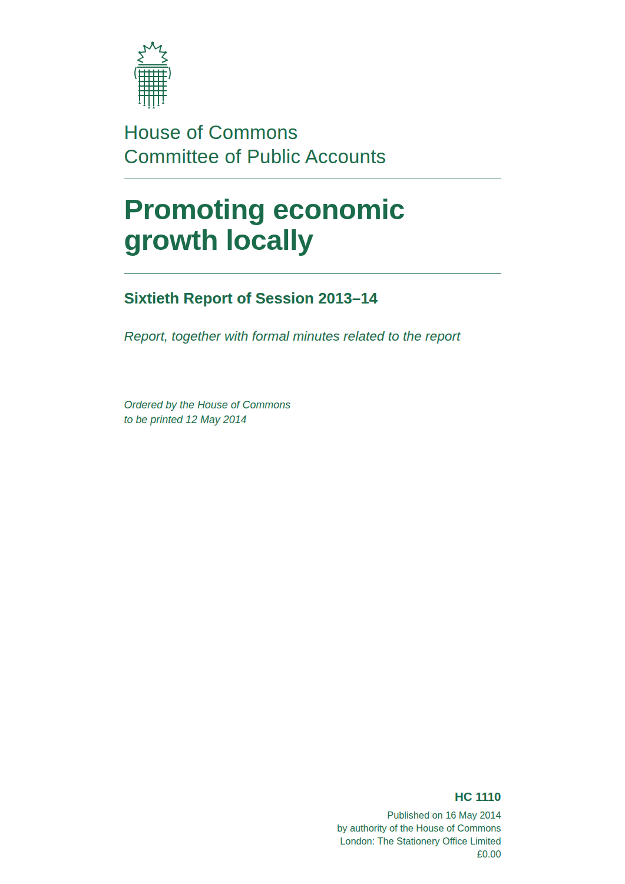House of Commons
Committee of Public Accounts
Promoting economic growth locally
Sixtieth Report of Session 2013–14
Report, together with formal minutes related to the report
Ordered by the House of Commons
to be printed 12 May 2014
HC 1110
Published on 16 May 2014
by authority of the House of Commons
London: The Stationery Office Limited
£0.00